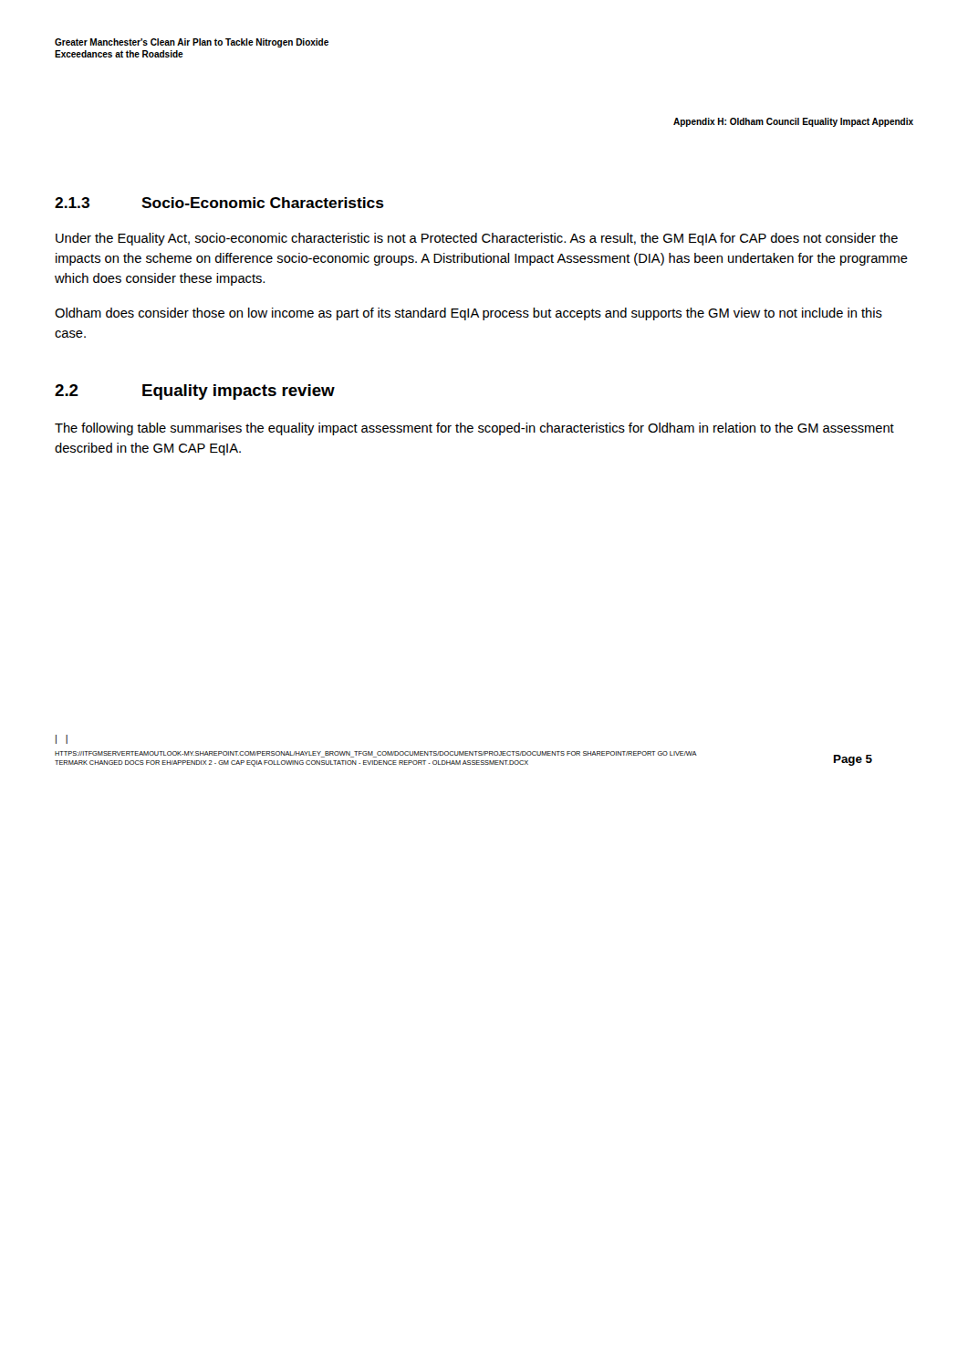Greater Manchester's Clean Air Plan to Tackle Nitrogen Dioxide
Exceedances at the Roadside
Appendix H: Oldham Council Equality Impact Appendix
2.1.3 Socio-Economic Characteristics
Under the Equality Act, socio-economic characteristic is not a Protected Characteristic. As a result, the GM EqIA for CAP does not consider the impacts on the scheme on difference socio-economic groups. A Distributional Impact Assessment (DIA) has been undertaken for the programme which does consider these impacts.
Oldham does consider those on low income as part of its standard EqIA process but accepts and supports the GM view to not include in this case.
2.2 Equality impacts review
The following table summarises the equality impact assessment for the scoped-in characteristics for Oldham in relation to the GM assessment described in the GM CAP EqIA.
| |
HTTPS://ITFGMSERVERTEAMOUTLOOK-MY.SHAREPOINT.COM/PERSONAL/HAYLEY_BROWN_TFGM_COM/DOCUMENTS/DOCUMENTS/PROJECTS/DOCUMENTS FOR SHAREPOINT/REPORT GO LIVE/WATERMARK CHANGED DOCS FOR EH/APPENDIX 2 - GM CAP EQIA FOLLOWING CONSULTATION - EVIDENCE REPORT - OLDHAM ASSESSMENT.DOCX
Page 5